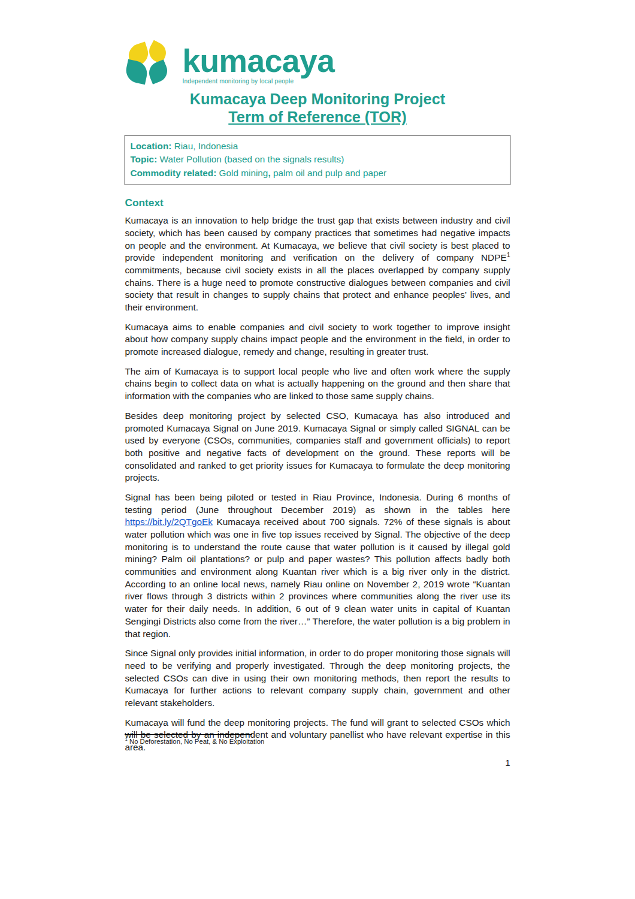kumacaya
Independent monitoring by local people
Kumacaya Deep Monitoring Project Term of Reference (TOR)
Location: Riau, Indonesia
Topic: Water Pollution (based on the signals results)
Commodity related: Gold mining, palm oil and pulp and paper
Context
Kumacaya is an innovation to help bridge the trust gap that exists between industry and civil society, which has been caused by company practices that sometimes had negative impacts on people and the environment. At Kumacaya, we believe that civil society is best placed to provide independent monitoring and verification on the delivery of company NDPE1 commitments, because civil society exists in all the places overlapped by company supply chains. There is a huge need to promote constructive dialogues between companies and civil society that result in changes to supply chains that protect and enhance peoples’ lives, and their environment.
Kumacaya aims to enable companies and civil society to work together to improve insight about how company supply chains impact people and the environment in the field, in order to promote increased dialogue, remedy and change, resulting in greater trust.
The aim of Kumacaya is to support local people who live and often work where the supply chains begin to collect data on what is actually happening on the ground and then share that information with the companies who are linked to those same supply chains.
Besides deep monitoring project by selected CSO, Kumacaya has also introduced and promoted Kumacaya Signal on June 2019. Kumacaya Signal or simply called SIGNAL can be used by everyone (CSOs, communities, companies staff and government officials) to report both positive and negative facts of development on the ground. These reports will be consolidated and ranked to get priority issues for Kumacaya to formulate the deep monitoring projects.
Signal has been being piloted or tested in Riau Province, Indonesia. During 6 months of testing period (June throughout December 2019) as shown in the tables here https://bit.ly/2QTgoEk Kumacaya received about 700 signals. 72% of these signals is about water pollution which was one in five top issues received by Signal. The objective of the deep monitoring is to understand the route cause that water pollution is it caused by illegal gold mining? Palm oil plantations? or pulp and paper wastes? This pollution affects badly both communities and environment along Kuantan river which is a big river only in the district. According to an online local news, namely Riau online on November 2, 2019 wrote “Kuantan river flows through 3 districts within 2 provinces where communities along the river use its water for their daily needs. In addition, 6 out of 9 clean water units in capital of Kuantan Sengingi Districts also come from the river…” Therefore, the water pollution is a big problem in that region.
Since Signal only provides initial information, in order to do proper monitoring those signals will need to be verifying and properly investigated. Through the deep monitoring projects, the selected CSOs can dive in using their own monitoring methods, then report the results to Kumacaya for further actions to relevant company supply chain, government and other relevant stakeholders.
Kumacaya will fund the deep monitoring projects. The fund will grant to selected CSOs which will be selected by an independent and voluntary panellist who have relevant expertise in this area.
1 No Deforestation, No Peat, & No Exploitation
1